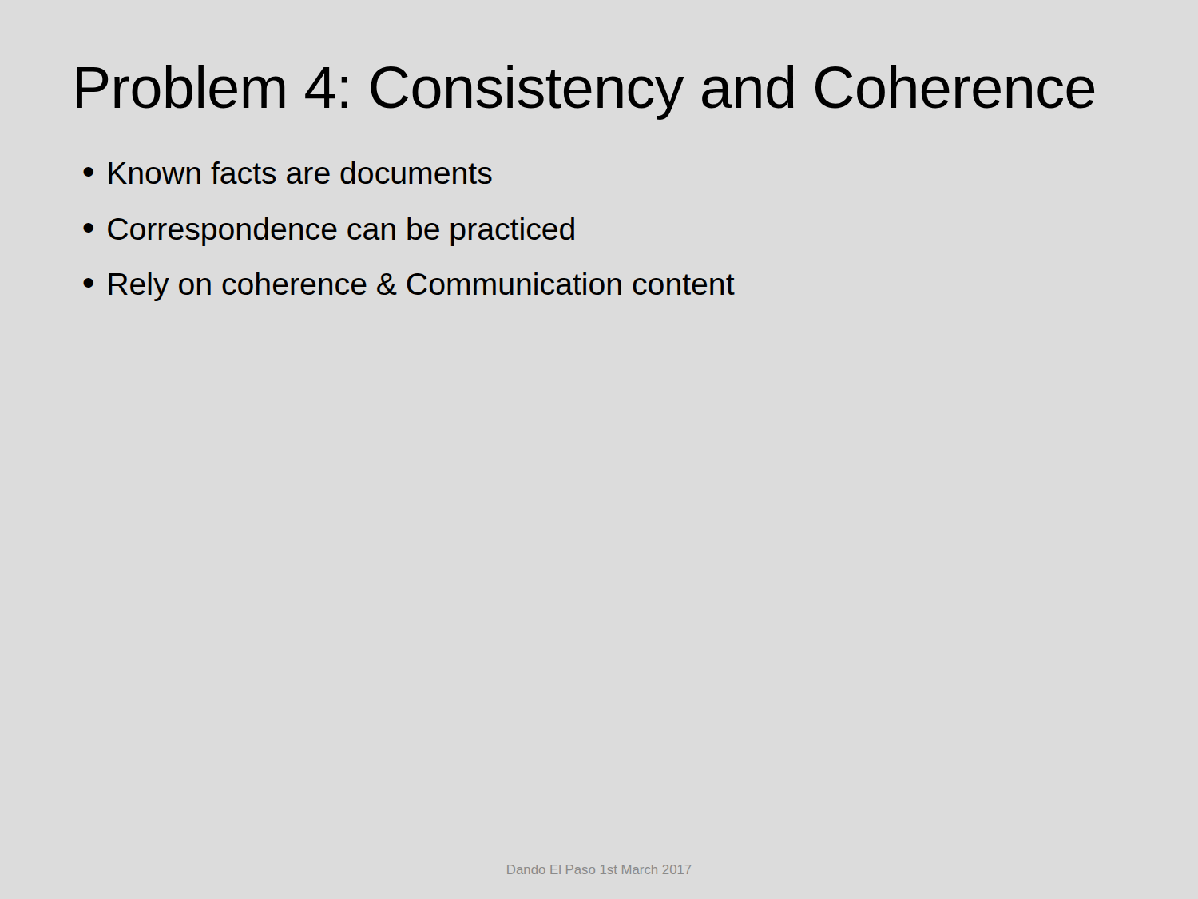Problem 4: Consistency and Coherence
Known facts are documents
Correspondence can be practiced
Rely on coherence & Communication content
Dando El Paso 1st March 2017